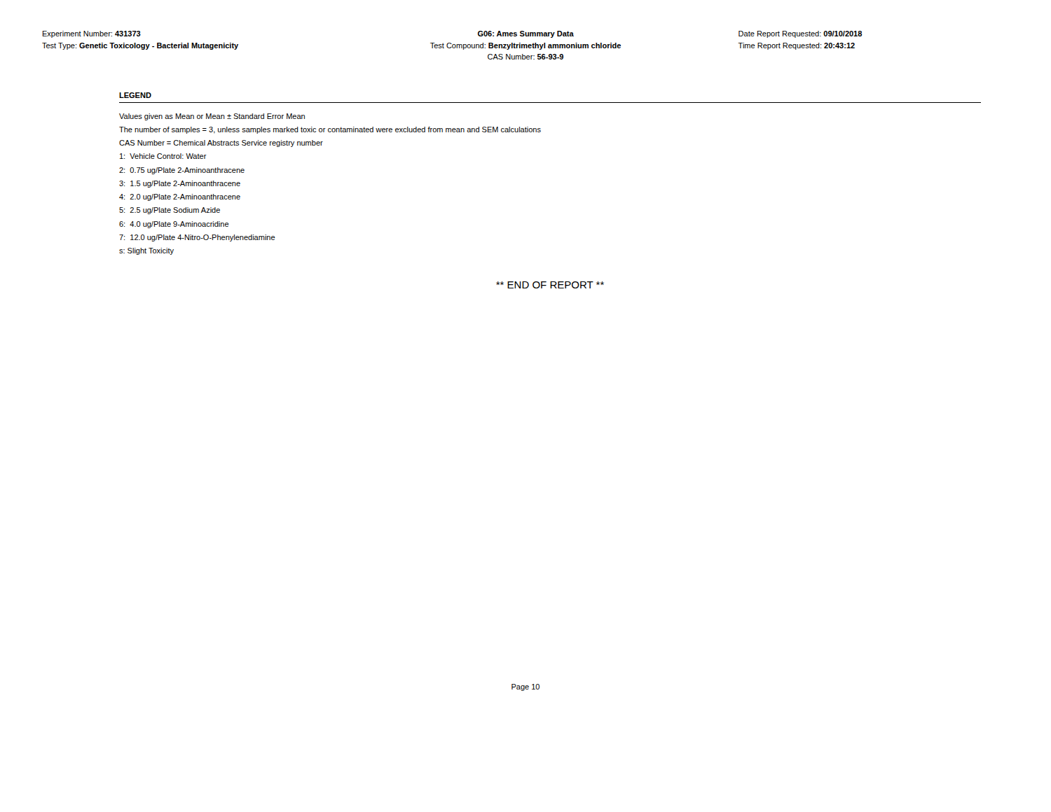Experiment Number: 431373
Test Type: Genetic Toxicology - Bacterial Mutagenicity
G06: Ames Summary Data
Test Compound: Benzyltrimethyl ammonium chloride
CAS Number: 56-93-9
Date Report Requested: 09/10/2018
Time Report Requested: 20:43:12
LEGEND
Values given as Mean or Mean ± Standard Error Mean
The number of samples = 3, unless samples marked toxic or contaminated were excluded from mean and SEM calculations
CAS Number = Chemical Abstracts Service registry number
1: Vehicle Control: Water
2: 0.75 ug/Plate 2-Aminoanthracene
3: 1.5 ug/Plate 2-Aminoanthracene
4: 2.0 ug/Plate 2-Aminoanthracene
5: 2.5 ug/Plate Sodium Azide
6: 4.0 ug/Plate 9-Aminoacridine
7: 12.0 ug/Plate 4-Nitro-O-Phenylenediamine
s: Slight Toxicity
** END OF REPORT **
Page 10